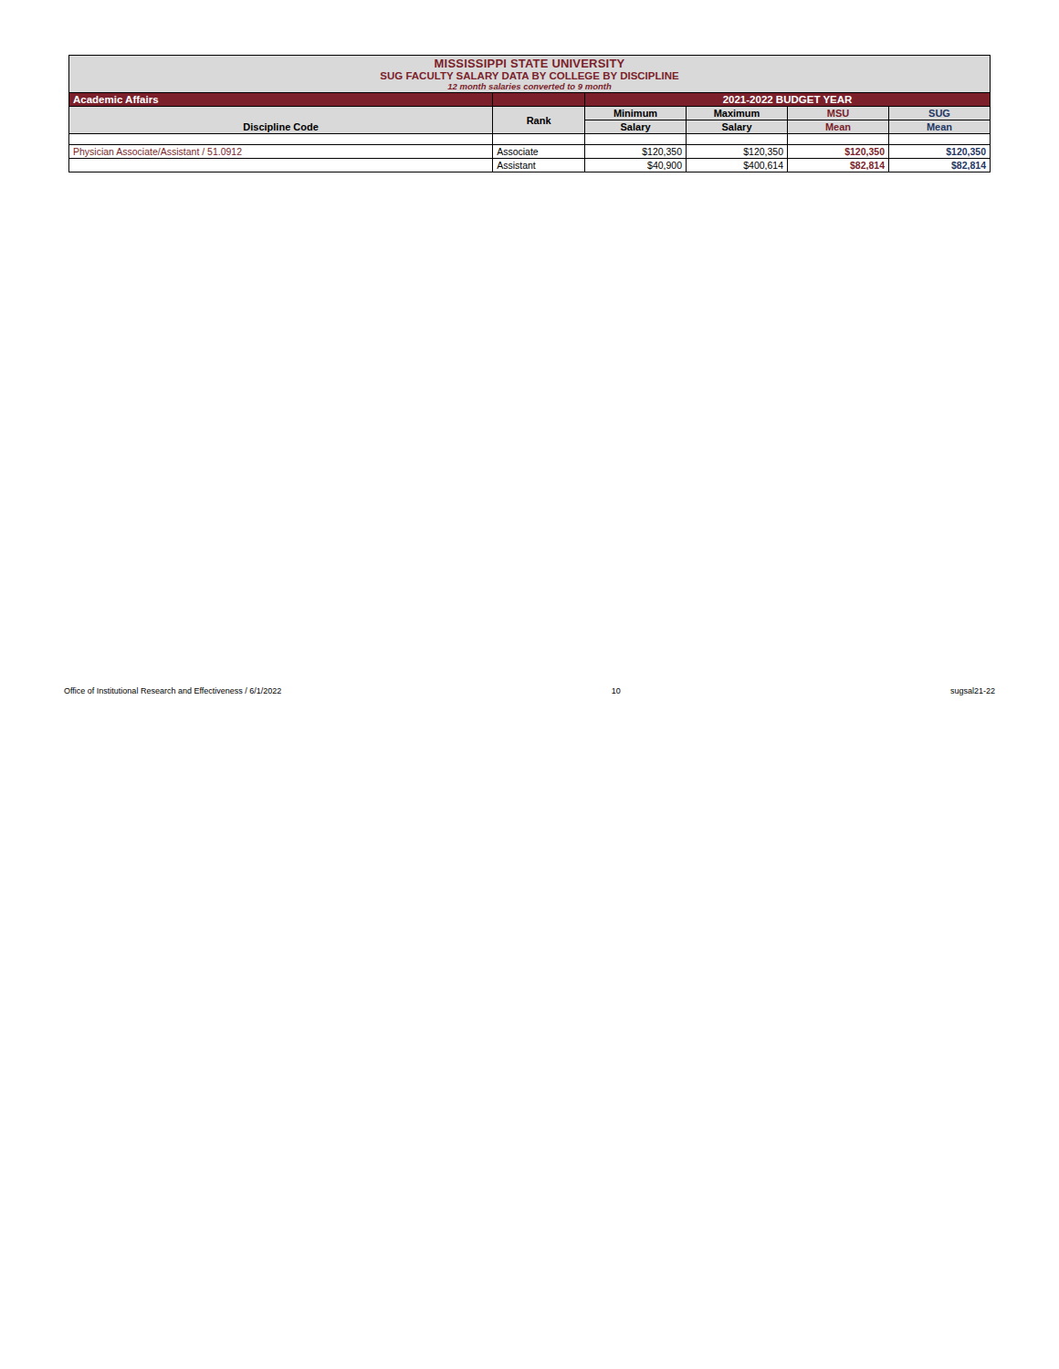| MISSISSIPPI STATE UNIVERSITY SUG FACULTY SALARY DATA BY COLLEGE BY DISCIPLINE 12 month salaries converted to 9 month |
| Academic Affairs | | 2021-2022 BUDGET YEAR |
| Discipline Code | Rank | Minimum | Maximum | MSU | SUG |
| Salary | Salary | Mean | Mean |
| Physician Associate/Assistant / 51.0912 | Associate | $120,350 | $120,350 | $120,350 | $120,350 |
| | Assistant | $40,900 | $400,614 | $82,814 | $82,814 |
Office of Institutional Research and Effectiveness / 6/1/2022 sugsal21-22
10